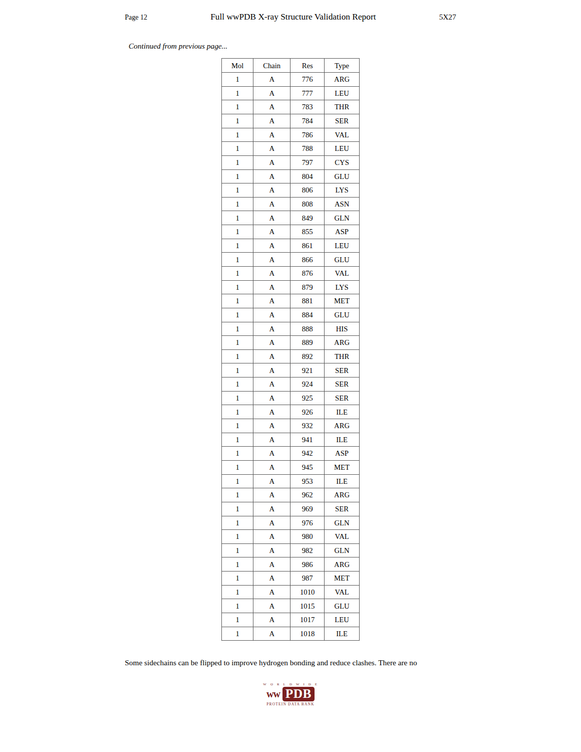Page 12
Full wwPDB X-ray Structure Validation Report
5X27
Continued from previous page...
| Mol | Chain | Res | Type |
| --- | --- | --- | --- |
| 1 | A | 776 | ARG |
| 1 | A | 777 | LEU |
| 1 | A | 783 | THR |
| 1 | A | 784 | SER |
| 1 | A | 786 | VAL |
| 1 | A | 788 | LEU |
| 1 | A | 797 | CYS |
| 1 | A | 804 | GLU |
| 1 | A | 806 | LYS |
| 1 | A | 808 | ASN |
| 1 | A | 849 | GLN |
| 1 | A | 855 | ASP |
| 1 | A | 861 | LEU |
| 1 | A | 866 | GLU |
| 1 | A | 876 | VAL |
| 1 | A | 879 | LYS |
| 1 | A | 881 | MET |
| 1 | A | 884 | GLU |
| 1 | A | 888 | HIS |
| 1 | A | 889 | ARG |
| 1 | A | 892 | THR |
| 1 | A | 921 | SER |
| 1 | A | 924 | SER |
| 1 | A | 925 | SER |
| 1 | A | 926 | ILE |
| 1 | A | 932 | ARG |
| 1 | A | 941 | ILE |
| 1 | A | 942 | ASP |
| 1 | A | 945 | MET |
| 1 | A | 953 | ILE |
| 1 | A | 962 | ARG |
| 1 | A | 969 | SER |
| 1 | A | 976 | GLN |
| 1 | A | 980 | VAL |
| 1 | A | 982 | GLN |
| 1 | A | 986 | ARG |
| 1 | A | 987 | MET |
| 1 | A | 1010 | VAL |
| 1 | A | 1015 | GLU |
| 1 | A | 1017 | LEU |
| 1 | A | 1018 | ILE |
Some sidechains can be flipped to improve hydrogen bonding and reduce clashes. There are no
W O R L D W I D E
ww PDB
PROTEIN DATA BANK